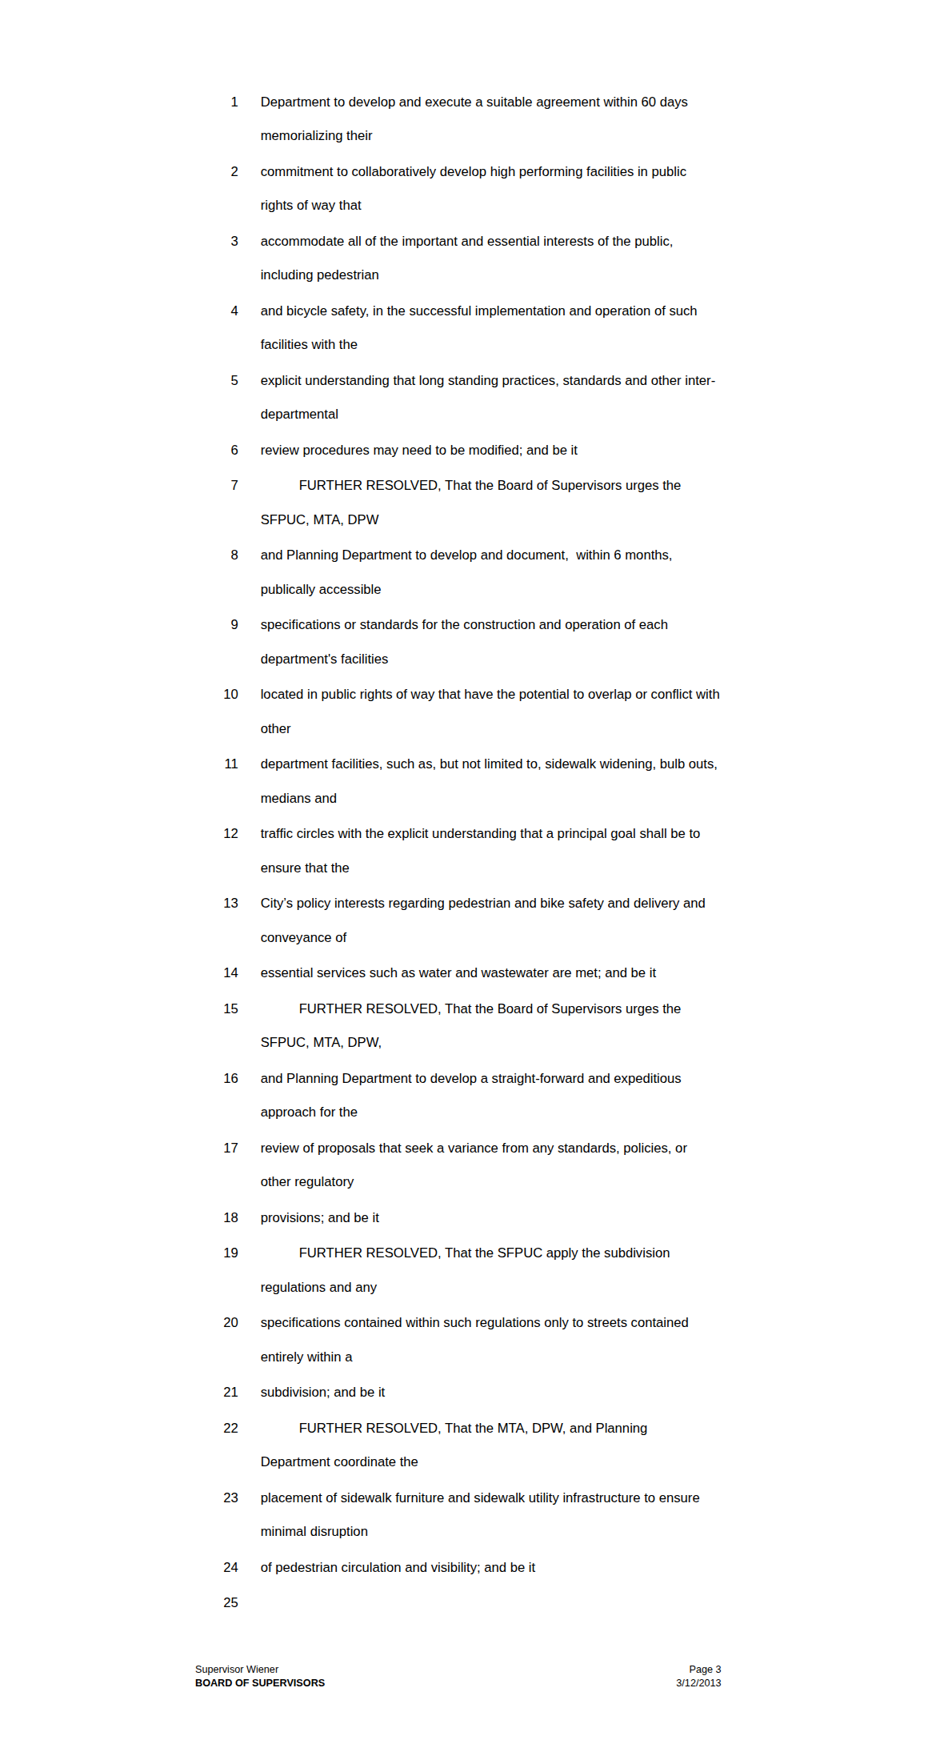| 1 | Department to develop and execute a suitable agreement within 60 days memorializing their |
| 2 | commitment to collaboratively develop high performing facilities in public rights of way that |
| 3 | accommodate all of the important and essential interests of the public, including pedestrian |
| 4 | and bicycle safety, in the successful implementation and operation of such facilities with the |
| 5 | explicit understanding that long standing practices, standards and other inter-departmental |
| 6 | review procedures may need to be modified; and be it |
| 7 | FURTHER RESOLVED, That the Board of Supervisors urges the SFPUC, MTA, DPW |
| 8 | and Planning Department to develop and document, within 6 months, publically accessible |
| 9 | specifications or standards for the construction and operation of each department's facilities |
| 10 | located in public rights of way that have the potential to overlap or conflict with other |
| 11 | department facilities, such as, but not limited to, sidewalk widening, bulb outs, medians and |
| 12 | traffic circles with the explicit understanding that a principal goal shall be to ensure that the |
| 13 | City’s policy interests regarding pedestrian and bike safety and delivery and conveyance of |
| 14 | essential services such as water and wastewater are met; and be it |
| 15 | FURTHER RESOLVED, That the Board of Supervisors urges the SFPUC, MTA, DPW, |
| 16 | and Planning Department to develop a straight-forward and expeditious approach for the |
| 17 | review of proposals that seek a variance from any standards, policies, or other regulatory |
| 18 | provisions; and be it |
| 19 | FURTHER RESOLVED, That the SFPUC apply the subdivision regulations and any |
| 20 | specifications contained within such regulations only to streets contained entirely within a |
| 21 | subdivision; and be it |
| 22 | FURTHER RESOLVED, That the MTA, DPW, and Planning Department coordinate the |
| 23 | placement of sidewalk furniture and sidewalk utility infrastructure to ensure minimal disruption |
| 24 | of pedestrian circulation and visibility; and be it |
| 25 | |
Supervisor Wiener
BOARD OF SUPERVISORS
Page 3
3/12/2013